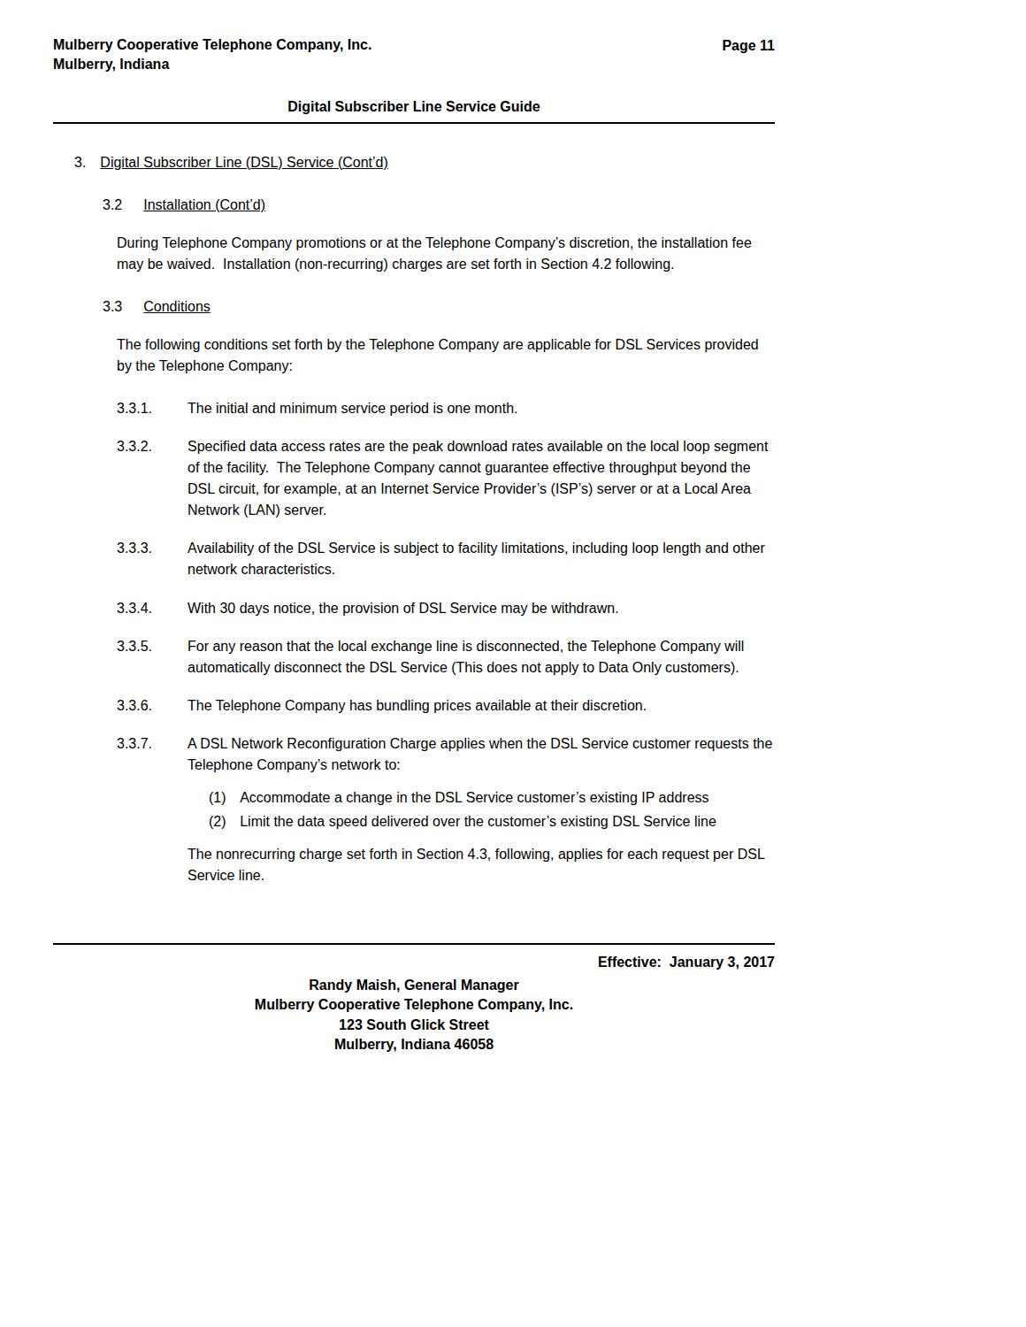Mulberry Cooperative Telephone Company, Inc.
Mulberry, Indiana
Page 11
Digital Subscriber Line Service Guide
3. Digital Subscriber Line (DSL) Service (Cont’d)
3.2 Installation (Cont’d)
During Telephone Company promotions or at the Telephone Company’s discretion, the installation fee may be waived. Installation (non-recurring) charges are set forth in Section 4.2 following.
3.3 Conditions
The following conditions set forth by the Telephone Company are applicable for DSL Services provided by the Telephone Company:
3.3.1.
The initial and minimum service period is one month.
3.3.2.
Specified data access rates are the peak download rates available on the local loop segment of the facility. The Telephone Company cannot guarantee effective throughput beyond the DSL circuit, for example, at an Internet Service Provider’s (ISP’s) server or at a Local Area Network (LAN) server.
3.3.3.
Availability of the DSL Service is subject to facility limitations, including loop length and other network characteristics.
3.3.4.
With 30 days notice, the provision of DSL Service may be withdrawn.
3.3.5.
For any reason that the local exchange line is disconnected, the Telephone Company will automatically disconnect the DSL Service (This does not apply to Data Only customers).
3.3.6.
The Telephone Company has bundling prices available at their discretion.
3.3.7.
A DSL Network Reconfiguration Charge applies when the DSL Service customer requests the Telephone Company’s network to:
(1) Accommodate a change in the DSL Service customer’s existing IP address
(2) Limit the data speed delivered over the customer’s existing DSL Service line
The nonrecurring charge set forth in Section 4.3, following, applies for each request per DSL Service line.
Effective: January 3, 2017
Randy Maish, General Manager
Mulberry Cooperative Telephone Company, Inc.
123 South Glick Street
Mulberry, Indiana 46058